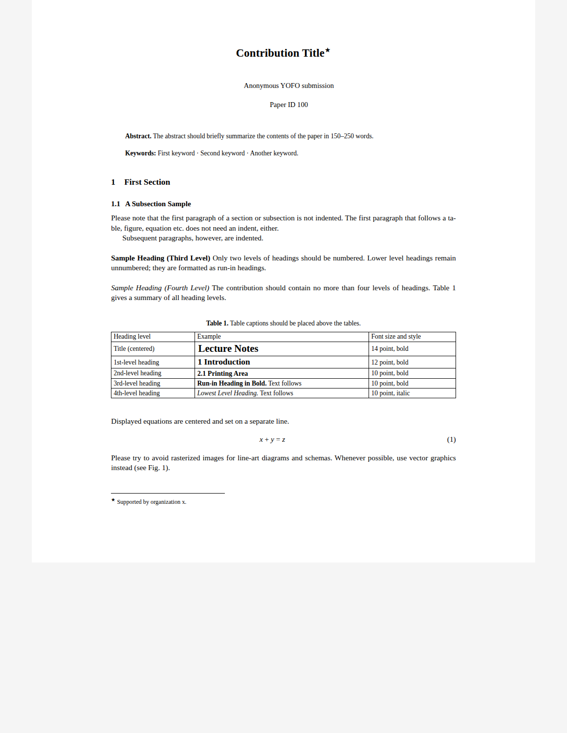Contribution Title★
Anonymous YOFO submission
Paper ID 100
Abstract. The abstract should briefly summarize the contents of the paper in 150–250 words.
Keywords: First keyword · Second keyword · Another keyword.
1 First Section
1.1 A Subsection Sample
Please note that the first paragraph of a section or subsection is not indented. The first paragraph that follows a table, figure, equation etc. does not need an indent, either.
Subsequent paragraphs, however, are indented.
Sample Heading (Third Level) Only two levels of headings should be numbered. Lower level headings remain unnumbered; they are formatted as run-in headings.
Sample Heading (Fourth Level) The contribution should contain no more than four levels of headings. Table 1 gives a summary of all heading levels.
Table 1. Table captions should be placed above the tables.
| Heading level | Example | Font size and style |
| Title (centered) | Lecture Notes | 14 point, bold |
| 1st-level heading | 1 Introduction | 12 point, bold |
| 2nd-level heading | 2.1 Printing Area | 10 point, bold |
| 3rd-level heading | Run-in Heading in Bold. Text follows | 10 point, bold |
| 4th-level heading | Lowest Level Heading. Text follows | 10 point, italic |
Displayed equations are centered and set on a separate line.
x + y = z
(1)
Please try to avoid rasterized images for line-art diagrams and schemas. Whenever possible, use vector graphics instead (see Fig. 1).
★ Supported by organization x.